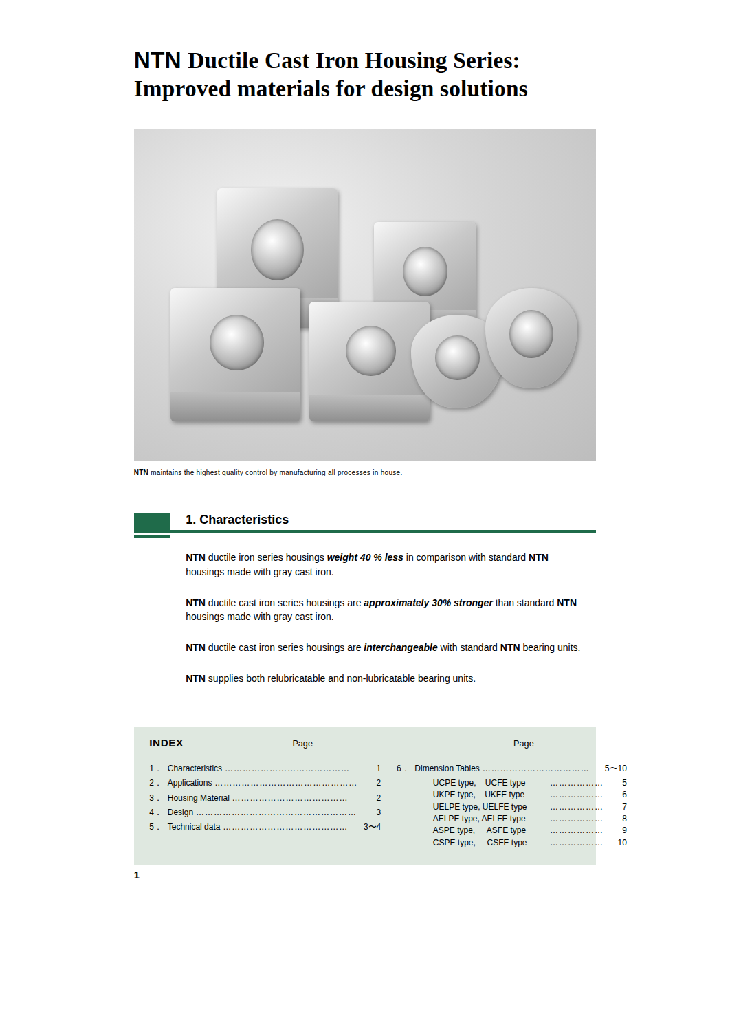NTN Ductile Cast Iron Housing Series:
Improved materials for design solutions
NTN maintains the highest quality control by manufacturing all processes in house.
1. Characteristics
NTN ductile iron series housings weight 40 % less in comparison with standard NTN housings made with gray cast iron.
NTN ductile cast iron series housings are approximately 30% stronger than standard NTN housings made with gray cast iron.
NTN ductile cast iron series housings are interchangeable with standard NTN bearing units.
NTN supplies both relubricatable and non-lubricatable bearing units.
INDEX Page Page
1．Characteristics……………………………………1
2．Applications…………………………………………2
3．Housing Material…………………………………2
4．Design………………………………………………3
5．Technical data……………………………………3〜4
6．Dimension Tables………………………………5〜10
UCPE type, UCFE type………………5
UKPE type, UKFE type………………6
UELPE type, UELFE type………………7
AELPE type, AELFE type………………8
ASPE type, ASFE type………………9
CSPE type, CSFE type………………10
1